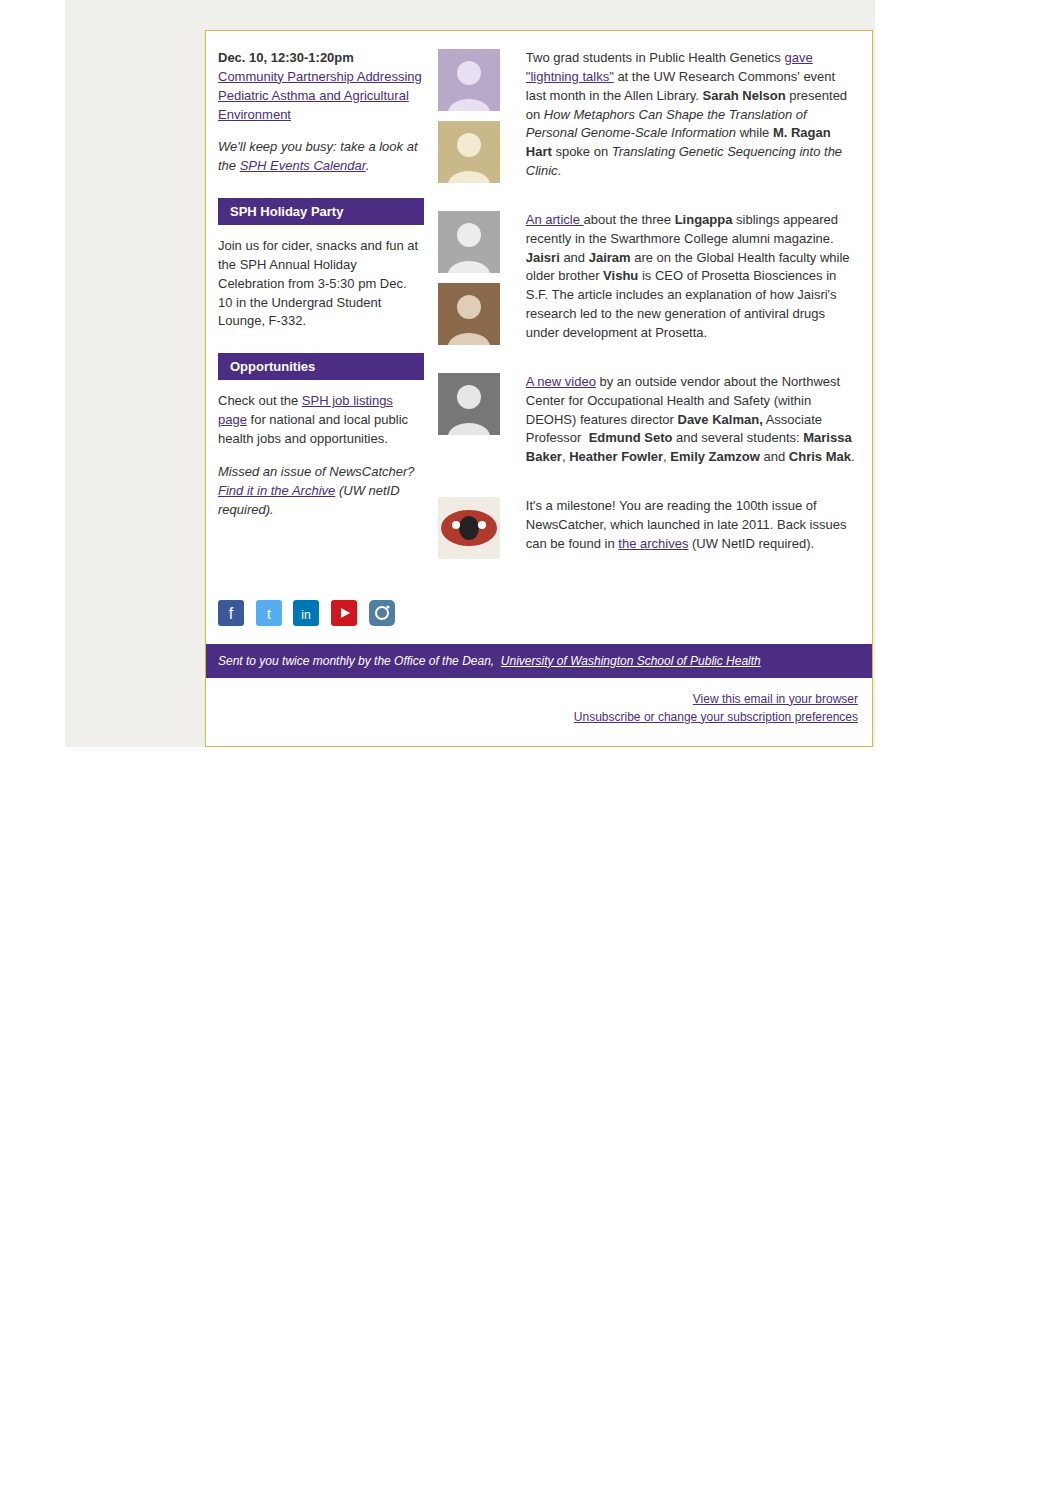| Dec. 10, 12:30-1:20pm Community Partnership Addressing Pediatric Asthma and Agricultural Environment We'll keep you busy: take a look at the SPH Events Calendar . SPH Holiday Party Join us for cider, snacks and fun at the SPH Annual Holiday Celebration from 3-5:30 pm Dec. 10 in the Undergrad Student Lounge, F-332. Opportunities Check out the SPH job listings page for national and local public health jobs and opportunities. Missed an issue of NewsCatcher? Find it in the Archive (UW netID required). | / / Two grad students in Public Health Genetics gave "lightning talks" at the UW Research Commons' event last month in the Allen Library. Sarah Nelson presented on How Metaphors Can Shape the Translation of Personal Genome-Scale Information while M. Ragan Hart spoke on Translating Genetic Sequencing into the Clinic . / / / An article about the three Lingappa siblings appeared recently in the Swarthmore College alumni magazine. Jaisri and Jairam are on the Global Health faculty while older brother Vishu is CEO of Prosetta Biosciences in S.F. The article includes an explanation of how Jaisri's research led to the new generation of antiviral drugs under development at Prosetta. / / / A new video by an outside vendor about the Northwest Center for Occupational Health and Safety (within DEOHS) features director Dave Kalman, Associate Professor Edmund Seto and several students: Marissa Baker , Heather Fowler , Emily Zamzow and Chris Mak . / / / It's a milestone! You are reading the 100th issue of NewsCatcher, which launched in late 2011. Back issues can be found in the archives (UW NetID required). / |
Sent to you twice monthly by the Office of the Dean, University of Washington School of Public Health
View this email in your browser Unsubscribe or change your subscription preferences